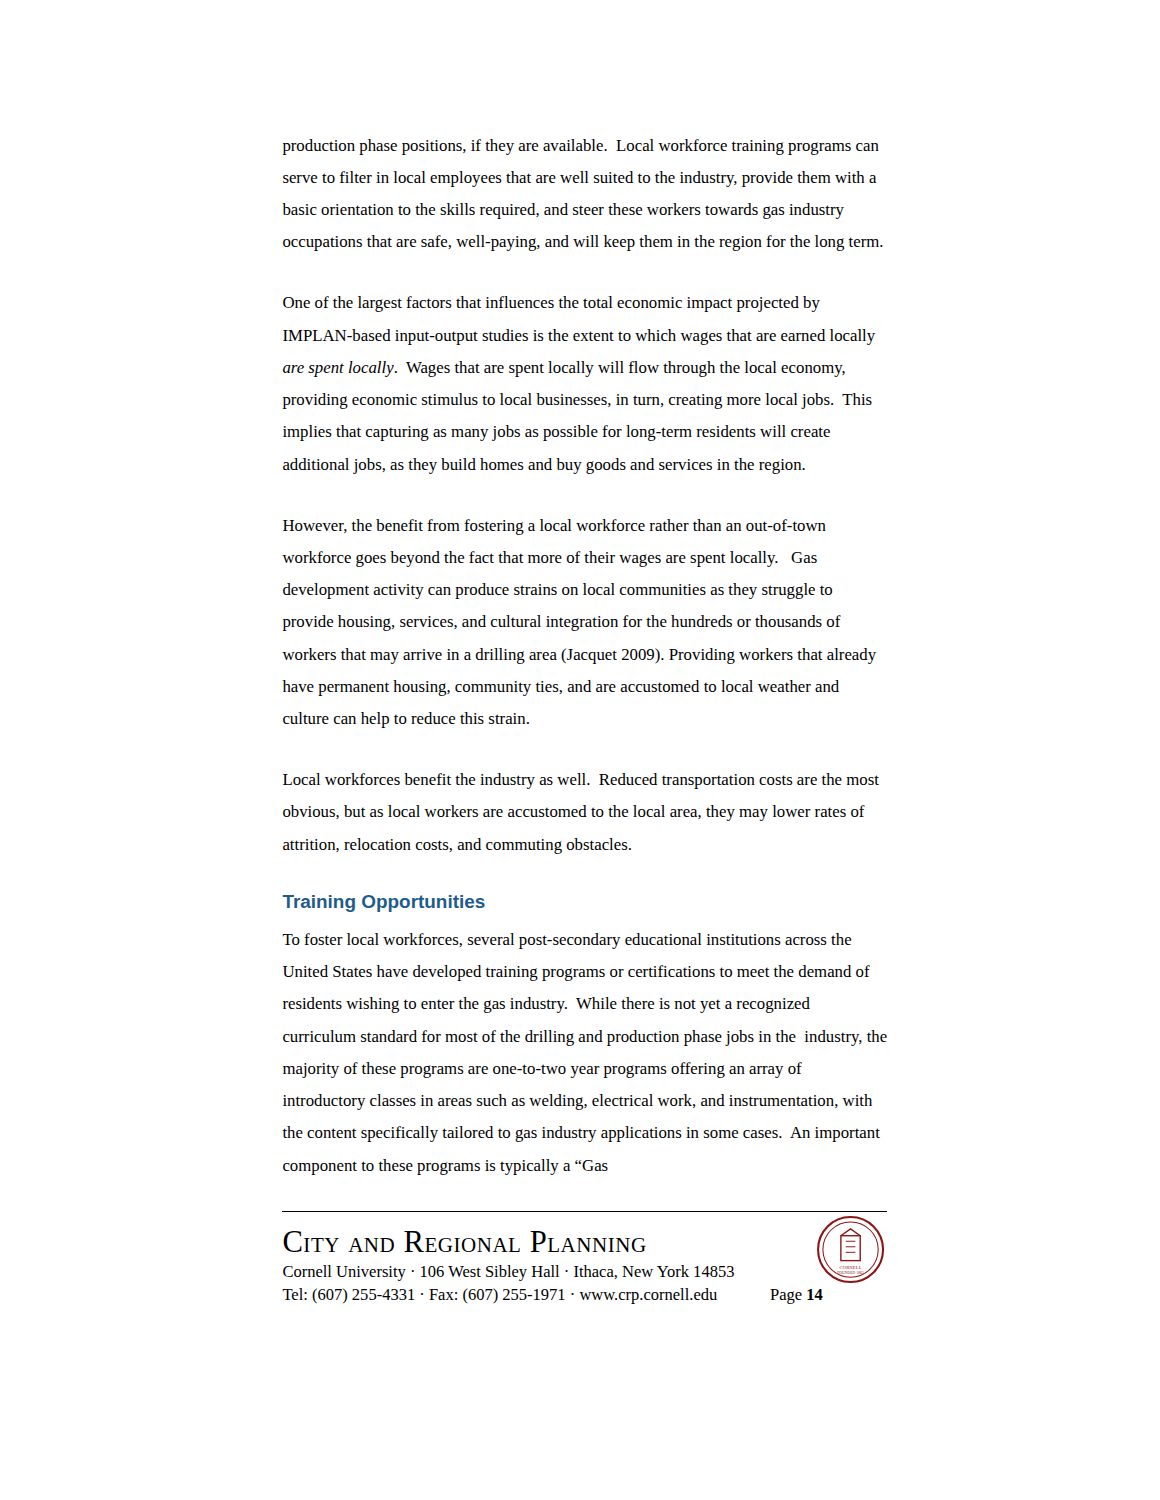production phase positions, if they are available. Local workforce training programs can serve to filter in local employees that are well suited to the industry, provide them with a basic orientation to the skills required, and steer these workers towards gas industry occupations that are safe, well-paying, and will keep them in the region for the long term.
One of the largest factors that influences the total economic impact projected by IMPLAN-based input-output studies is the extent to which wages that are earned locally are spent locally. Wages that are spent locally will flow through the local economy, providing economic stimulus to local businesses, in turn, creating more local jobs. This implies that capturing as many jobs as possible for long-term residents will create additional jobs, as they build homes and buy goods and services in the region.
However, the benefit from fostering a local workforce rather than an out-of-town workforce goes beyond the fact that more of their wages are spent locally. Gas development activity can produce strains on local communities as they struggle to provide housing, services, and cultural integration for the hundreds or thousands of workers that may arrive in a drilling area (Jacquet 2009). Providing workers that already have permanent housing, community ties, and are accustomed to local weather and culture can help to reduce this strain.
Local workforces benefit the industry as well. Reduced transportation costs are the most obvious, but as local workers are accustomed to the local area, they may lower rates of attrition, relocation costs, and commuting obstacles.
Training Opportunities
To foster local workforces, several post-secondary educational institutions across the United States have developed training programs or certifications to meet the demand of residents wishing to enter the gas industry. While there is not yet a recognized curriculum standard for most of the drilling and production phase jobs in the industry, the majority of these programs are one-to-two year programs offering an array of introductory classes in areas such as welding, electrical work, and instrumentation, with the content specifically tailored to gas industry applications in some cases. An important component to these programs is typically a “Gas
City and Regional Planning
Cornell University · 106 West Sibley Hall · Ithaca, New York 14853
Tel: (607) 255-4331 · Fax: (607) 255-1971 · www.crp.cornell.eduPage 14
CORNELL FOUNDED 1865